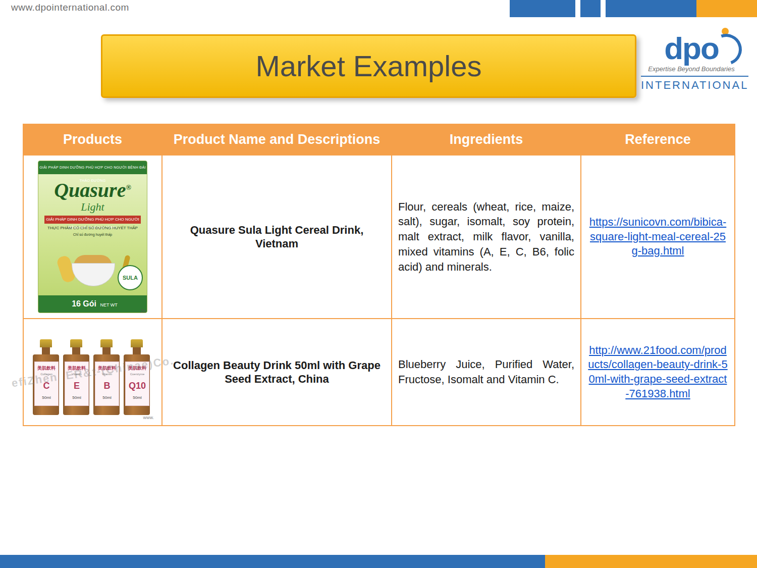www.dpointernational.com
Market Examples
dpo
Expertise Beyond Boundaries
INTERNATIONAL
| Products | Product Name and Descriptions | Ingredients | Reference |
| --- | --- | --- | --- |
| GIẢI PHÁP DINH DƯỠNG PHÙ HỢP CHO NGƯỜI BỆNH ĐÁI THÁO ĐƯỜNG Quasure ® Light GIẢI PHÁP DINH DƯỠNG PHÙ HỢP CHO NGƯỜI BỆNH ĐÁI THÁO ĐƯỜNG THỰC PHẨM CÓ CHỈ SỐ ĐƯỜNG HUYẾT THẤP Chỉ số đường huyết thấp SULA 16 Gói NET WT Zo | Quasure Sula Light Cereal Drink, Vietnam | Flour, cereals (wheat, rice, maize, salt), sugar, isomalt, soy protein, malt extract, milk flavor, vanilla, mixed vitamins (A, E, C, B6, folic acid) and minerals. | https://sunicovn.com/bibica-square-light-meal-cereal-25g-bag.html |
| 美肌飲料 Collagen C 50ml 美肌飲料 Vitamin E 50ml 美肌飲料 Vitamin B 50ml 美肌飲料 Coenzyme Q10 50ml efiZhen ER&t-(Chinae)Co. www. | Collagen Beauty Drink 50ml with Grape Seed Extract, China | Blueberry Juice, Purified Water, Fructose, Isomalt and Vitamin C. | http://www.21food.com/products/collagen-beauty-drink-50ml-with-grape-seed-extract-761938.html |